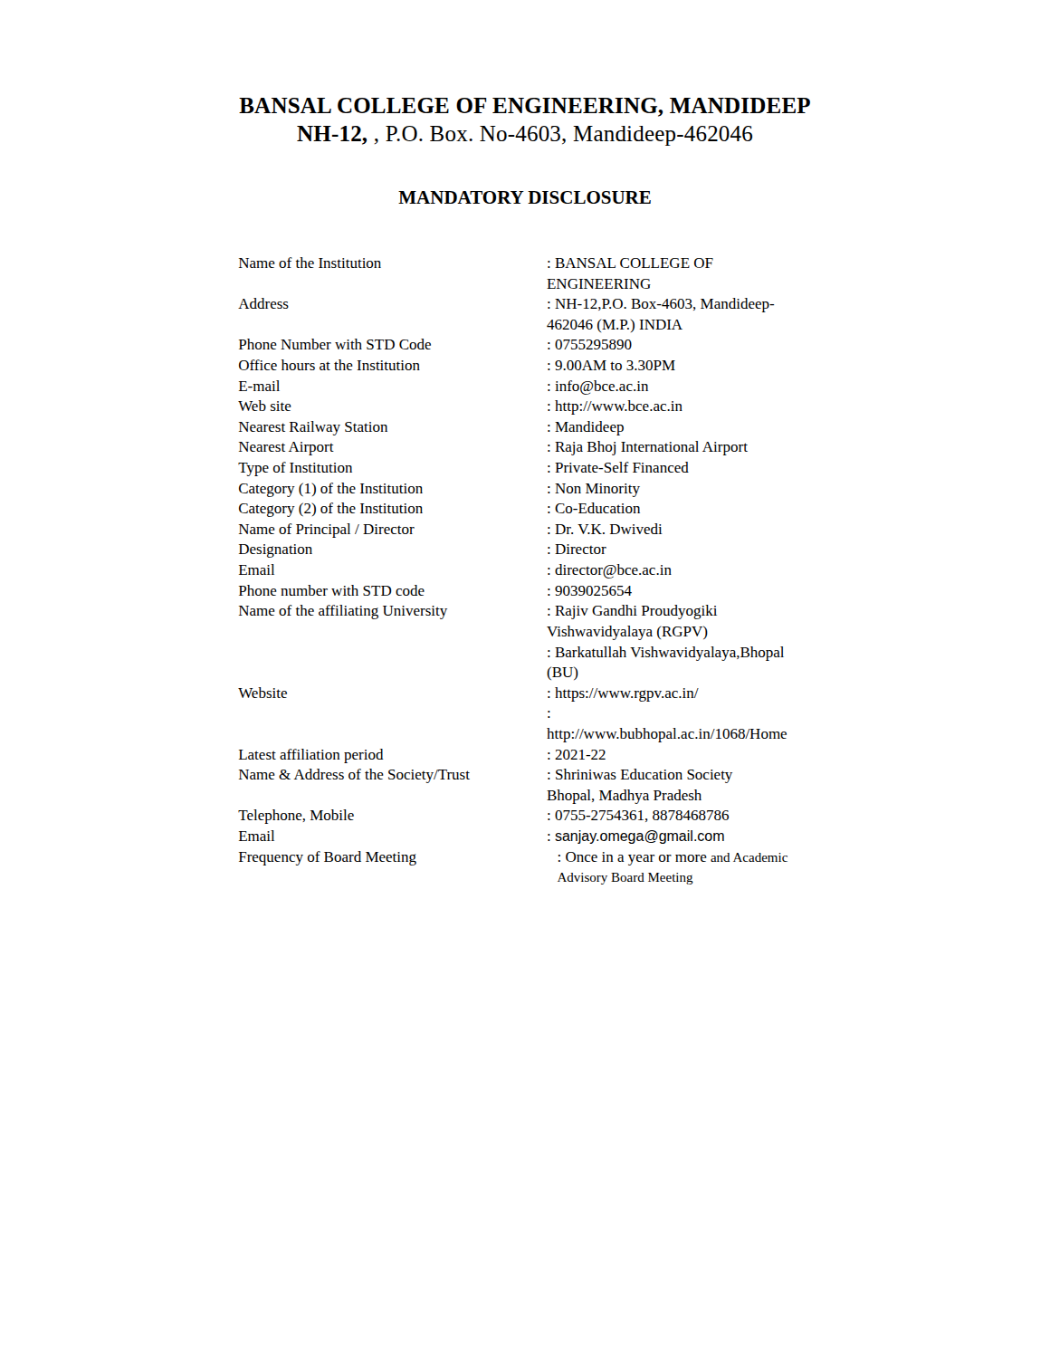BANSAL COLLEGE OF ENGINEERING, MANDIDEEP NH-12, , P.O. Box. No-4603, Mandideep-462046
MANDATORY DISCLOSURE
| Name of the Institution | : BANSAL COLLEGE OF |
| | ENGINEERING |
| Address | : NH-12,P.O. Box-4603, Mandideep- |
| | 462046 (M.P.) INDIA |
| Phone Number with STD Code | : 0755295890 |
| Office hours at the Institution | : 9.00AM to 3.30PM |
| E-mail | : info@bce.ac.in |
| Web site | : http://www.bce.ac.in |
| Nearest Railway Station | : Mandideep |
| Nearest Airport | : Raja Bhoj International Airport |
| Type of Institution | : Private-Self Financed |
| Category (1) of the Institution | : Non Minority |
| Category (2) of the Institution | : Co-Education |
| Name of Principal / Director | : Dr. V.K. Dwivedi |
| Designation | : Director |
| Email | : director@bce.ac.in |
| Phone number with STD code | : 9039025654 |
| Name of the affiliating University | : Rajiv Gandhi Proudyogiki |
| | Vishwavidyalaya (RGPV) |
| | : Barkatullah Vishwavidyalaya,Bhopal |
| | (BU) |
| Website | : https://www.rgpv.ac.in/ |
| | : |
| | http://www.bubhopal.ac.in/1068/Home |
| Latest affiliation period | : 2021-22 |
| Name & Address of the Society/Trust | : Shriniwas Education Society |
| | Bhopal, Madhya Pradesh |
| Telephone, Mobile | : 0755-2754361, 8878468786 |
| Email | : sanjay.omega@gmail.com |
| Frequency of Board Meeting | : Once in a year or more and Academic |
| | Advisory Board Meeting |